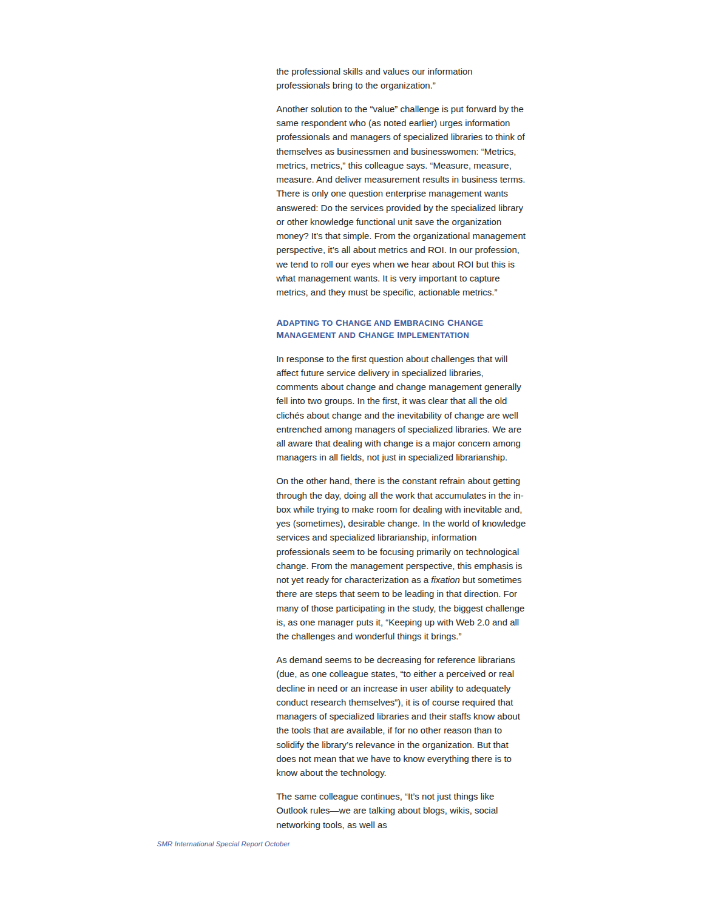the professional skills and values our information professionals bring to the organization.”
Another solution to the “value” challenge is put forward by the same respondent who (as noted earlier) urges information professionals and managers of specialized libraries to think of themselves as businessmen and businesswomen: “Metrics, metrics, metrics,” this colleague says. “Measure, measure, measure. And deliver measurement results in business terms. There is only one question enterprise management wants answered: Do the services provided by the specialized library or other knowledge functional unit save the organization money? It’s that simple. From the organizational management perspective, it’s all about metrics and ROI. In our profession, we tend to roll our eyes when we hear about ROI but this is what management wants. It is very important to capture metrics, and they must be specific, actionable metrics.”
ADAPTING TO CHANGE AND EMBRACING CHANGE
MANAGEMENT AND CHANGE IMPLEMENTATION
In response to the first question about challenges that will affect future service delivery in specialized libraries, comments about change and change management generally fell into two groups. In the first, it was clear that all the old clichés about change and the inevitability of change are well entrenched among managers of specialized libraries. We are all aware that dealing with change is a major concern among managers in all fields, not just in specialized librarianship.
On the other hand, there is the constant refrain about getting through the day, doing all the work that accumulates in the in-box while trying to make room for dealing with inevitable and, yes (sometimes), desirable change. In the world of knowledge services and specialized librarianship, information professionals seem to be focusing primarily on technological change. From the management perspective, this emphasis is not yet ready for characterization as a fixation but sometimes there are steps that seem to be leading in that direction. For many of those participating in the study, the biggest challenge is, as one manager puts it, “Keeping up with Web 2.0 and all the challenges and wonderful things it brings.”
As demand seems to be decreasing for reference librarians (due, as one colleague states, “to either a perceived or real decline in need or an increase in user ability to adequately conduct research themselves”), it is of course required that managers of specialized libraries and their staffs know about the tools that are available, if for no other reason than to solidify the library’s relevance in the organization. But that does not mean that we have to know everything there is to know about the technology.
The same colleague continues, “It’s not just things like Outlook rules—we are talking about blogs, wikis, social networking tools, as well as
SMR International Special Report October